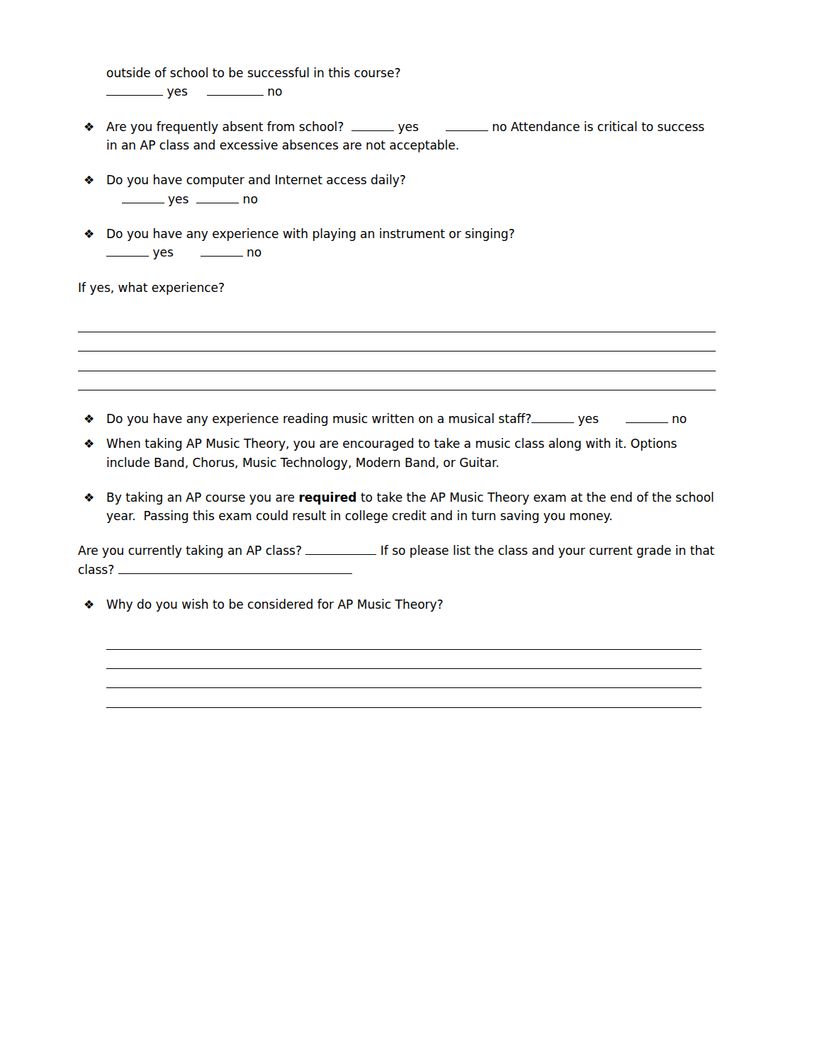outside of school to be successful in this course?
yes no
Are you frequently absent from school? yes no Attend­ance is critical to success in an AP class and excessive absences are not acceptable.
Do you have computer and Internet access daily?
yes no
Do you have any experience with playing an instrument or singing?
yes no
If yes, what experience?
Do you have any experience reading music written on a musical staff? yes no
When taking AP Music Theory, you are encouraged to take a music class along with it. Options include Band, Chorus, Music Technology, Modern Band, or Guitar.
By taking an AP course you are required to take the AP Music Theory exam at the end of the school year. Passing this exam could result in col­lege credit and in turn saving you money.
Are you currently taking an AP class? If so please list the class and your current grade in that class?
Why do you wish to be considered for AP Music Theory?